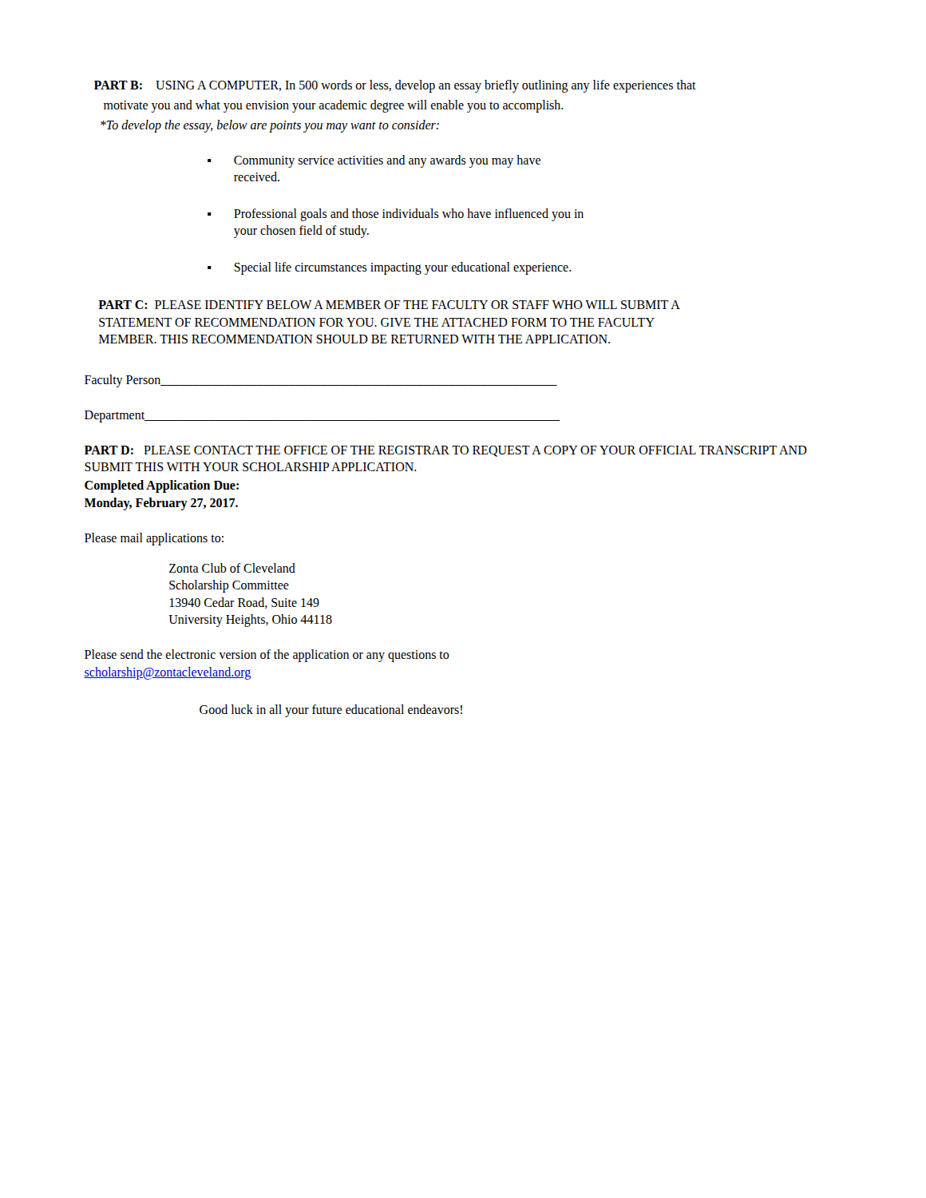PART B: USING A COMPUTER, In 500 words or less, develop an essay briefly outlining any life experiences that
motivate you and what you envision your academic degree will enable you to accomplish.
*To develop the essay, below are points you may want to consider:
Community service activities and any awards you may have received.
Professional goals and those individuals who have influenced you in your chosen field of study.
Special life circumstances impacting your educational experience.
PART C: PLEASE IDENTIFY BELOW A MEMBER OF THE FACULTY OR STAFF WHO WILL SUBMIT A
STATEMENT OF RECOMMENDATION FOR YOU. GIVE THE ATTACHED FORM TO THE FACULTY
MEMBER. THIS RECOMMENDATION SHOULD BE RETURNED WITH THE APPLICATION.
Faculty Person______________________________________________________________
Department_________________________________________________________________
PART D: PLEASE CONTACT THE OFFICE OF THE REGISTRAR TO REQUEST A COPY OF YOUR OFFICIAL TRANSCRIPT AND SUBMIT THIS WITH YOUR SCHOLARSHIP APPLICATION.
Completed Application Due:
Monday, February 27, 2017.
Please mail applications to:
Zonta Club of Cleveland
Scholarship Committee
13940 Cedar Road, Suite 149
University Heights, Ohio 44118
Please send the electronic version of the application or any questions to
scholarship@zontacleveland.org
Good luck in all your future educational endeavors!